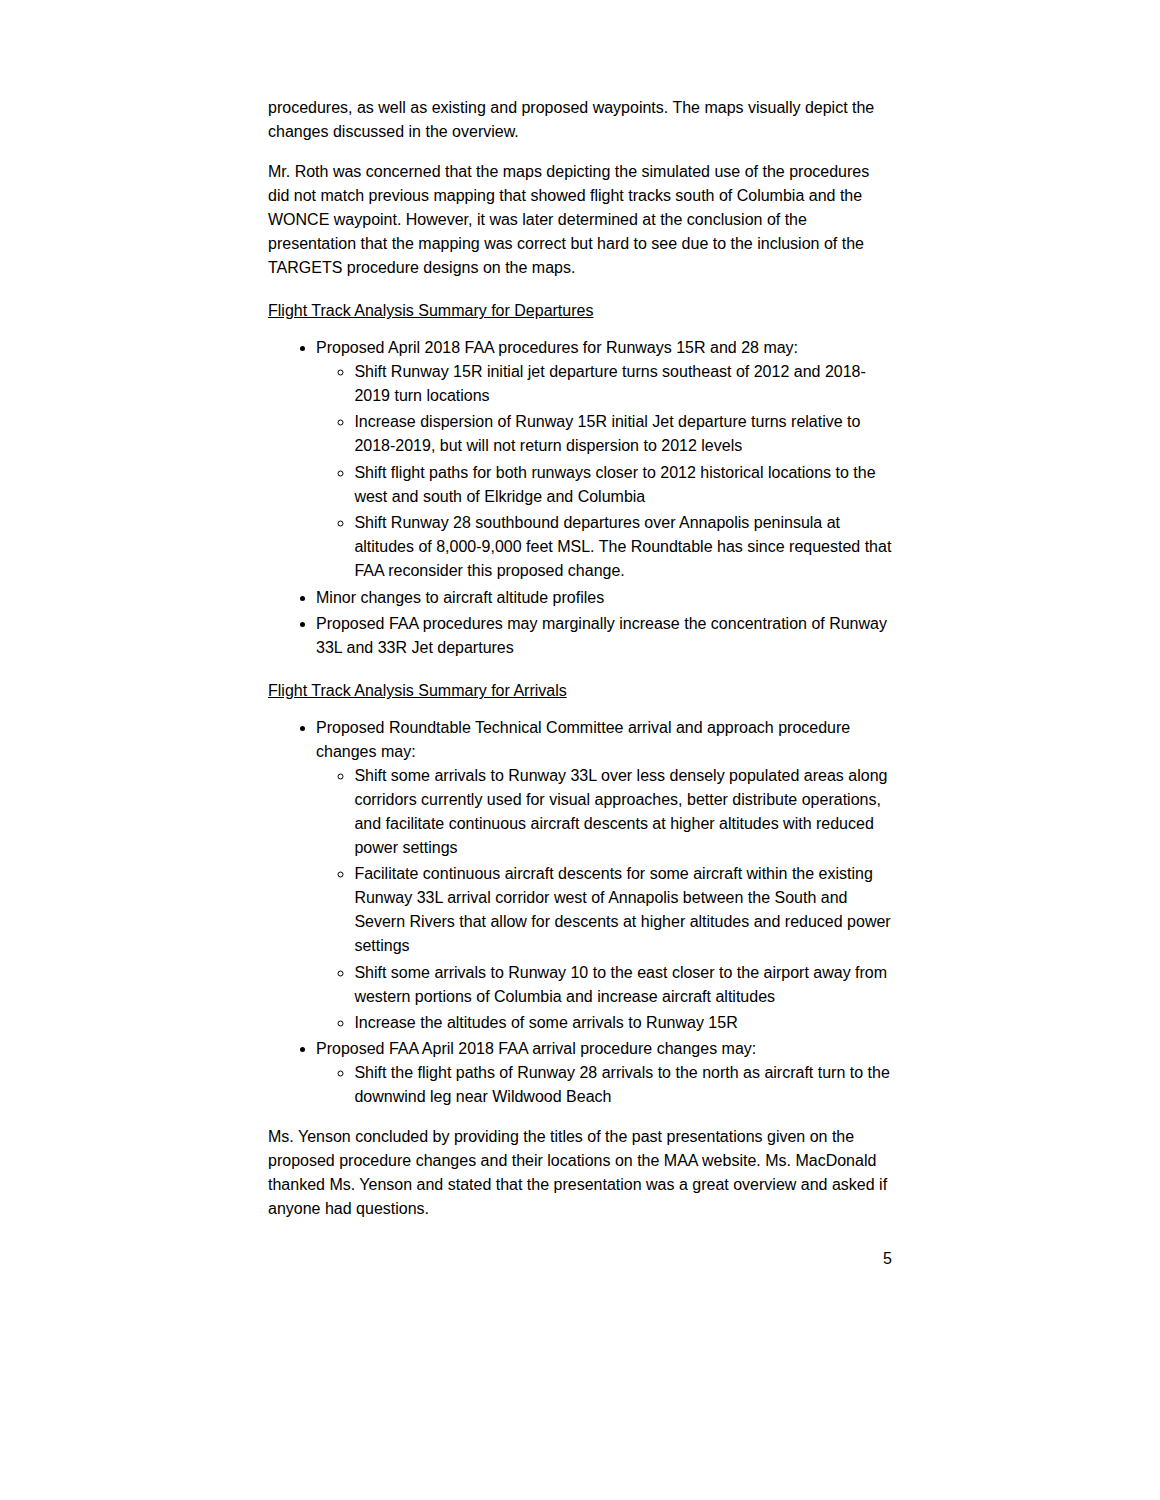procedures, as well as existing and proposed waypoints. The maps visually depict the changes discussed in the overview.
Mr. Roth was concerned that the maps depicting the simulated use of the procedures did not match previous mapping that showed flight tracks south of Columbia and the WONCE waypoint. However, it was later determined at the conclusion of the presentation that the mapping was correct but hard to see due to the inclusion of the TARGETS procedure designs on the maps.
Flight Track Analysis Summary for Departures
Proposed April 2018 FAA procedures for Runways 15R and 28 may:
Shift Runway 15R initial jet departure turns southeast of 2012 and 2018-2019 turn locations
Increase dispersion of Runway 15R initial Jet departure turns relative to 2018-2019, but will not return dispersion to 2012 levels
Shift flight paths for both runways closer to 2012 historical locations to the west and south of Elkridge and Columbia
Shift Runway 28 southbound departures over Annapolis peninsula at altitudes of 8,000-9,000 feet MSL. The Roundtable has since requested that FAA reconsider this proposed change.
Minor changes to aircraft altitude profiles
Proposed FAA procedures may marginally increase the concentration of Runway 33L and 33R Jet departures
Flight Track Analysis Summary for Arrivals
Proposed Roundtable Technical Committee arrival and approach procedure changes may:
Shift some arrivals to Runway 33L over less densely populated areas along corridors currently used for visual approaches, better distribute operations, and facilitate continuous aircraft descents at higher altitudes with reduced power settings
Facilitate continuous aircraft descents for some aircraft within the existing Runway 33L arrival corridor west of Annapolis between the South and Severn Rivers that allow for descents at higher altitudes and reduced power settings
Shift some arrivals to Runway 10 to the east closer to the airport away from western portions of Columbia and increase aircraft altitudes
Increase the altitudes of some arrivals to Runway 15R
Proposed FAA April 2018 FAA arrival procedure changes may:
Shift the flight paths of Runway 28 arrivals to the north as aircraft turn to the downwind leg near Wildwood Beach
Ms. Yenson concluded by providing the titles of the past presentations given on the proposed procedure changes and their locations on the MAA website. Ms. MacDonald thanked Ms. Yenson and stated that the presentation was a great overview and asked if anyone had questions.
5